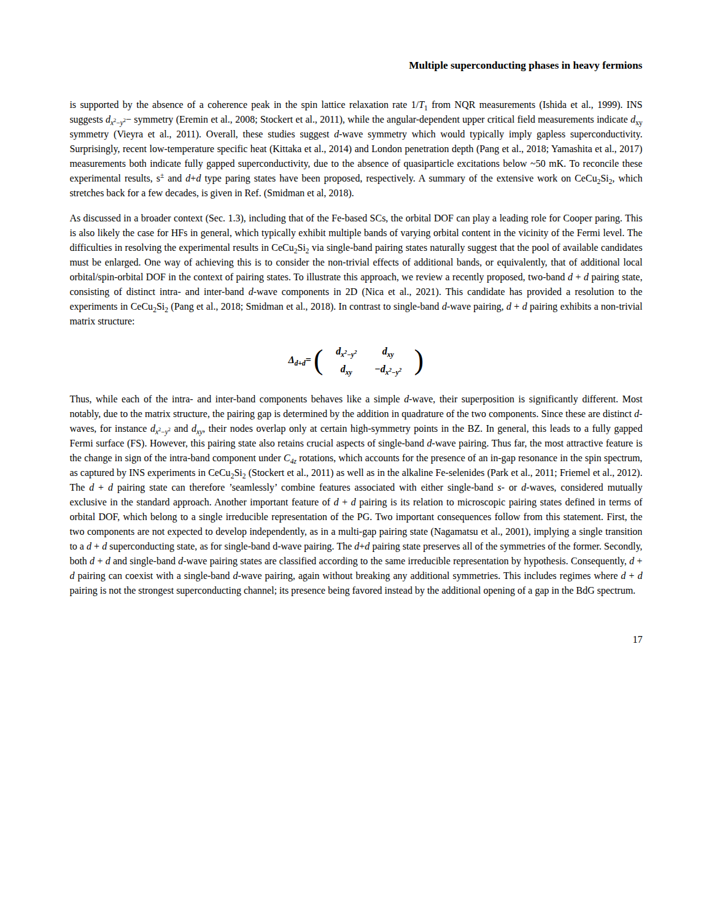Multiple superconducting phases in heavy fermions
is supported by the absence of a coherence peak in the spin lattice relaxation rate 1/T1 from NQR measurements (Ishida et al., 1999). INS suggests dx2−y2− symmetry (Eremin et al., 2008; Stockert et al., 2011), while the angular-dependent upper critical field measurements indicate dxy symmetry (Vieyra et al., 2011). Overall, these studies suggest d-wave symmetry which would typically imply gapless superconductivity. Surprisingly, recent low-temperature specific heat (Kittaka et al., 2014) and London penetration depth (Pang et al., 2018; Yamashita et al., 2017) measurements both indicate fully gapped superconductivity, due to the absence of quasiparticle excitations below ~50 mK. To reconcile these experimental results, s± and d+d type paring states have been proposed, respectively. A summary of the extensive work on CeCu2Si2, which stretches back for a few decades, is given in Ref. (Smidman et al, 2018).
As discussed in a broader context (Sec. 1.3), including that of the Fe-based SCs, the orbital DOF can play a leading role for Cooper paring. This is also likely the case for HFs in general, which typically exhibit multiple bands of varying orbital content in the vicinity of the Fermi level. The difficulties in resolving the experimental results in CeCu2Si2 via single-band pairing states naturally suggest that the pool of available candidates must be enlarged. One way of achieving this is to consider the non-trivial effects of additional bands, or equivalently, that of additional local orbital/spin-orbital DOF in the context of pairing states. To illustrate this approach, we review a recently proposed, two-band d + d pairing state, consisting of distinct intra- and inter-band d-wave components in 2D (Nica et al., 2021). This candidate has provided a resolution to the experiments in CeCu2Si2 (Pang et al., 2018; Smidman et al., 2018). In contrast to single-band d-wave pairing, d + d pairing exhibits a non-trivial matrix structure:
Δd+d= (
| d x 2 − y 2 | d xy |
| d xy | − d x 2 − y 2 |
)
Thus, while each of the intra- and inter-band components behaves like a simple d-wave, their superposition is significantly different. Most notably, due to the matrix structure, the pairing gap is determined by the addition in quadrature of the two components. Since these are distinct d-waves, for instance dx2−y2 and dxy, their nodes overlap only at certain high-symmetry points in the BZ. In general, this leads to a fully gapped Fermi surface (FS). However, this pairing state also retains crucial aspects of single-band d-wave pairing. Thus far, the most attractive feature is the change in sign of the intra-band component under C4z rotations, which accounts for the presence of an in-gap resonance in the spin spectrum, as captured by INS experiments in CeCu2Si2 (Stockert et al., 2011) as well as in the alkaline Fe-selenides (Park et al., 2011; Friemel et al., 2012). The d + d pairing state can therefore ’seamlessly’ combine features associated with either single-band s- or d-waves, considered mutually exclusive in the standard approach. Another important feature of d + d pairing is its relation to microscopic pairing states defined in terms of orbital DOF, which belong to a single irreducible representation of the PG. Two important consequences follow from this statement. First, the two components are not expected to develop independently, as in a multi-gap pairing state (Nagamatsu et al., 2001), implying a single transition to a d + d superconducting state, as for single-band d-wave pairing. The d+d pairing state preserves all of the symmetries of the former. Secondly, both d + d and single-band d-wave pairing states are classified according to the same irreducible representation by hypothesis. Consequently, d + d pairing can coexist with a single-band d-wave pairing, again without breaking any additional symmetries. This includes regimes where d + d pairing is not the strongest superconducting channel; its presence being favored instead by the additional opening of a gap in the BdG spectrum.
17